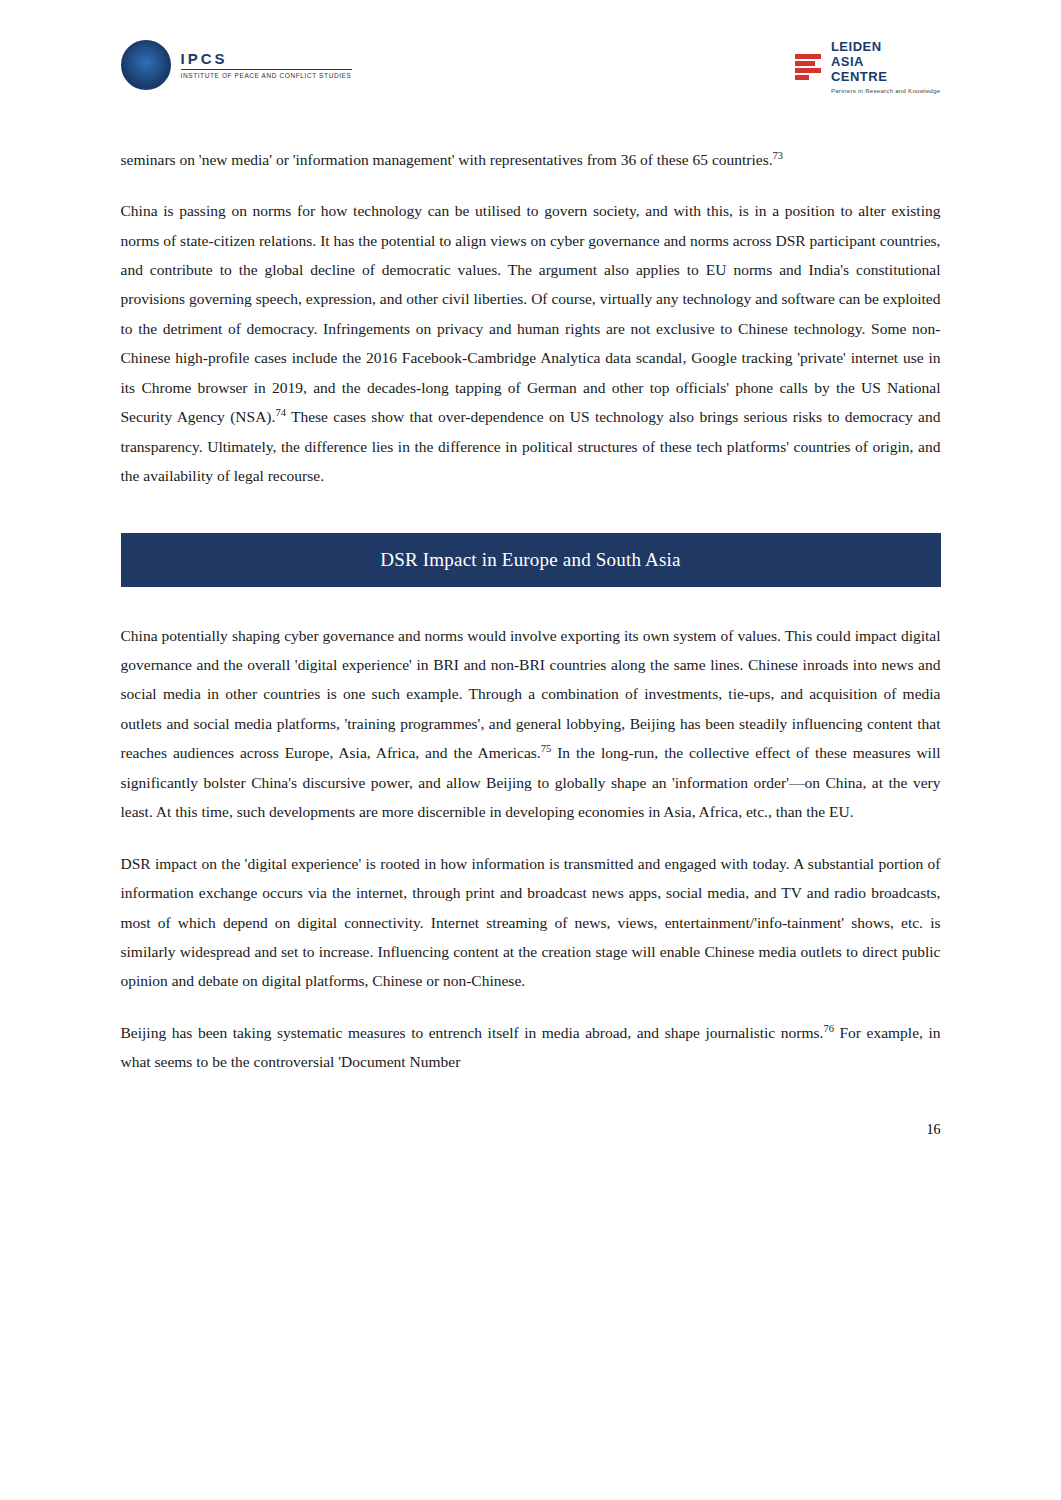IPCS INSTITUTE OF PEACE AND CONFLICT STUDIES
LEIDEN ASIA CENTRE Partners in Research and Knowledge
seminars on 'new media' or 'information management' with representatives from 36 of these 65 countries.73
China is passing on norms for how technology can be utilised to govern society, and with this, is in a position to alter existing norms of state-citizen relations. It has the potential to align views on cyber governance and norms across DSR participant countries, and contribute to the global decline of democratic values. The argument also applies to EU norms and India's constitutional provisions governing speech, expression, and other civil liberties. Of course, virtually any technology and software can be exploited to the detriment of democracy. Infringements on privacy and human rights are not exclusive to Chinese technology. Some non-Chinese high-profile cases include the 2016 Facebook-Cambridge Analytica data scandal, Google tracking 'private' internet use in its Chrome browser in 2019, and the decades-long tapping of German and other top officials' phone calls by the US National Security Agency (NSA).74 These cases show that over-dependence on US technology also brings serious risks to democracy and transparency. Ultimately, the difference lies in the difference in political structures of these tech platforms' countries of origin, and the availability of legal recourse.
DSR Impact in Europe and South Asia
China potentially shaping cyber governance and norms would involve exporting its own system of values. This could impact digital governance and the overall 'digital experience' in BRI and non-BRI countries along the same lines. Chinese inroads into news and social media in other countries is one such example. Through a combination of investments, tie-ups, and acquisition of media outlets and social media platforms, 'training programmes', and general lobbying, Beijing has been steadily influencing content that reaches audiences across Europe, Asia, Africa, and the Americas.75 In the long-run, the collective effect of these measures will significantly bolster China's discursive power, and allow Beijing to globally shape an 'information order'—on China, at the very least. At this time, such developments are more discernible in developing economies in Asia, Africa, etc., than the EU.
DSR impact on the 'digital experience' is rooted in how information is transmitted and engaged with today. A substantial portion of information exchange occurs via the internet, through print and broadcast news apps, social media, and TV and radio broadcasts, most of which depend on digital connectivity. Internet streaming of news, views, entertainment/'info-tainment' shows, etc. is similarly widespread and set to increase. Influencing content at the creation stage will enable Chinese media outlets to direct public opinion and debate on digital platforms, Chinese or non-Chinese.
Beijing has been taking systematic measures to entrench itself in media abroad, and shape journalistic norms.76 For example, in what seems to be the controversial 'Document Number
16